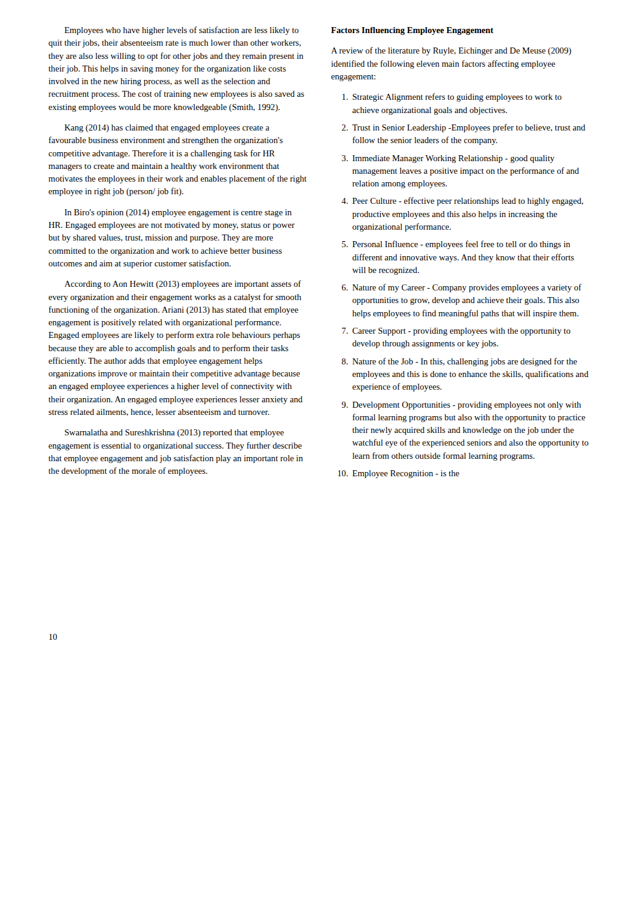Employees who have higher levels of satisfaction are less likely to quit their jobs, their absenteeism rate is much lower than other workers, they are also less willing to opt for other jobs and they remain present in their job. This helps in saving money for the organization like costs involved in the new hiring process, as well as the selection and recruitment process. The cost of training new employees is also saved as existing employees would be more knowledgeable (Smith, 1992).
Kang (2014) has claimed that engaged employees create a favourable business environment and strengthen the organization's competitive advantage. Therefore it is a challenging task for HR managers to create and maintain a healthy work environment that motivates the employees in their work and enables placement of the right employee in right job (person/ job fit).
In Biro's opinion (2014) employee engagement is centre stage in HR. Engaged employees are not motivated by money, status or power but by shared values, trust, mission and purpose. They are more committed to the organization and work to achieve better business outcomes and aim at superior customer satisfaction.
According to Aon Hewitt (2013) employees are important assets of every organization and their engagement works as a catalyst for smooth functioning of the organization. Ariani (2013) has stated that employee engagement is positively related with organizational performance. Engaged employees are likely to perform extra role behaviours perhaps because they are able to accomplish goals and to perform their tasks efficiently. The author adds that employee engagement helps organizations improve or maintain their competitive advantage because an engaged employee experiences a higher level of connectivity with their organization. An engaged employee experiences lesser anxiety and stress related ailments, hence, lesser absenteeism and turnover.
Swarnalatha and Sureshkrishna (2013) reported that employee engagement is essential to organizational success. They further describe that employee engagement and job satisfaction play an important role in the development of the morale of employees.
Factors Influencing Employee Engagement
A review of the literature by Ruyle, Eichinger and De Meuse (2009) identified the following eleven main factors affecting employee engagement:
Strategic Alignment refers to guiding employees to work to achieve organizational goals and objectives.
Trust in Senior Leadership -Employees prefer to believe, trust and follow the senior leaders of the company.
Immediate Manager Working Relationship - good quality management leaves a positive impact on the performance of and relation among employees.
Peer Culture - effective peer relationships lead to highly engaged, productive employees and this also helps in increasing the organizational performance.
Personal Influence - employees feel free to tell or do things in different and innovative ways. And they know that their efforts will be recognized.
Nature of my Career - Company provides employees a variety of opportunities to grow, develop and achieve their goals. This also helps employees to find meaningful paths that will inspire them.
Career Support - providing employees with the opportunity to develop through assignments or key jobs.
Nature of the Job - In this, challenging jobs are designed for the employees and this is done to enhance the skills, qualifications and experience of employees.
Development Opportunities - providing employees not only with formal learning programs but also with the opportunity to practice their newly acquired skills and knowledge on the job under the watchful eye of the experienced seniors and also the opportunity to learn from others outside formal learning programs.
Employee Recognition - is the
10